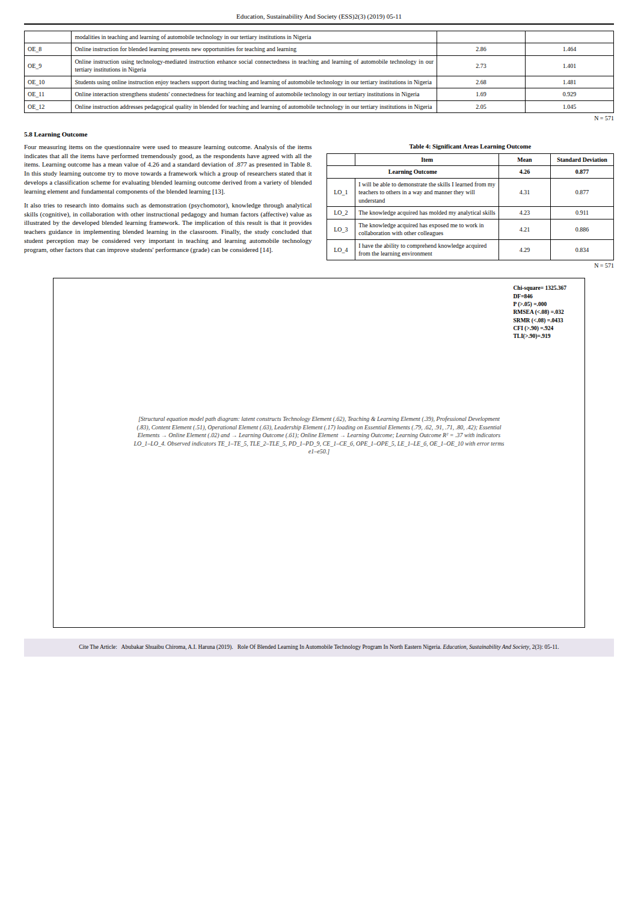Education, Sustainability And Society (ESS)2(3) (2019) 05-11
| | modalities in teaching and learning of automobile technology in our tertiary institutions in Nigeria | | |
| OE_8 | Online instruction for blended learning presents new opportunities for teaching and learning | 2.86 | 1.464 |
| OE_9 | Online instruction using technology-mediated instruction enhance social connectedness in teaching and learning of automobile technology in our tertiary institutions in Nigeria | 2.73 | 1.401 |
| OE_10 | Students using online instruction enjoy teachers support during teaching and learning of automobile technology in our tertiary institutions in Nigeria | 2.68 | 1.481 |
| OE_11 | Online interaction strengthens students' connectedness for teaching and learning of automobile technology in our tertiary institutions in Nigeria | 1.69 | 0.929 |
| OE_12 | Online instruction addresses pedagogical quality in blended for teaching and learning of automobile technology in our tertiary institutions in Nigeria | 2.05 | 1.045 |
N = 571
5.8 Learning Outcome
Four measuring items on the questionnaire were used to measure learning outcome. Analysis of the items indicates that all the items have performed tremendously good, as the respondents have agreed with all the items. Learning outcome has a mean value of 4.26 and a standard deviation of .877 as presented in Table 8. In this study learning outcome try to move towards a framework which a group of researchers stated that it develops a classification scheme for evaluating blended learning outcome derived from a variety of blended learning element and fundamental components of the blended learning [13].
It also tries to research into domains such as demonstration (psychomotor), knowledge through analytical skills (cognitive), in collaboration with other instructional pedagogy and human factors (affective) value as illustrated by the developed blended learning framework. The implication of this result is that it provides teachers guidance in implementing blended learning in the classroom. Finally, the study concluded that student perception may be considered very important in teaching and learning automobile technology program, other factors that can improve students' performance (grade) can be considered [14].
Table 4: Significant Areas Learning Outcome
| | Item | Mean | Standard Deviation |
| --- | --- | --- | --- |
| Learning Outcome | 4.26 | 0.877 |
| LO_1 | I will be able to demonstrate the skills I learned from my teachers to others in a way and manner they will understand | 4.31 | 0.877 |
| LO_2 | The knowledge acquired has molded my analytical skills | 4.23 | 0.911 |
| LO_3 | The knowledge acquired has exposed me to work in collaboration with other colleagues | 4.21 | 0.886 |
| LO_4 | I have the ability to comprehend knowledge acquired from the learning environment | 4.29 | 0.834 |
N = 571
Chi-square= 1325.367
DF=846
P (>.05) =.000
RMSEA (<.08) =.032
SRMR (<.08) =.0433
CFI (>.90) =.924
TLI(>.90)=.919
[Structural equation model path diagram: latent constructs Technology Element (.62), Teaching & Learning Element (.39), Professional Development (.83), Content Element (.51), Operational Element (.63), Leadership Element (.17) loading on Essential Elements (.79, .62, .91, .71, .80, .42); Essential Elements → Online Element (.02) and → Learning Outcome (.61); Online Element → Learning Outcome; Learning Outcome R² = .37 with indicators LO_1–LO_4. Observed indicators TE_1–TE_5, TLE_2–TLE_5, PD_1–PD_9, CE_1–CE_6, OPE_1–OPE_5, LE_1–LE_6, OE_1–OE_10 with error terms e1–e50.]
Cite The Article: Abubakar Shuaibu Chiroma, A.I. Haruna (2019). Role Of Blended Learning In Automobile Technology Program In North Eastern Nigeria. Education, Sustainability And Society, 2(3): 05-11.